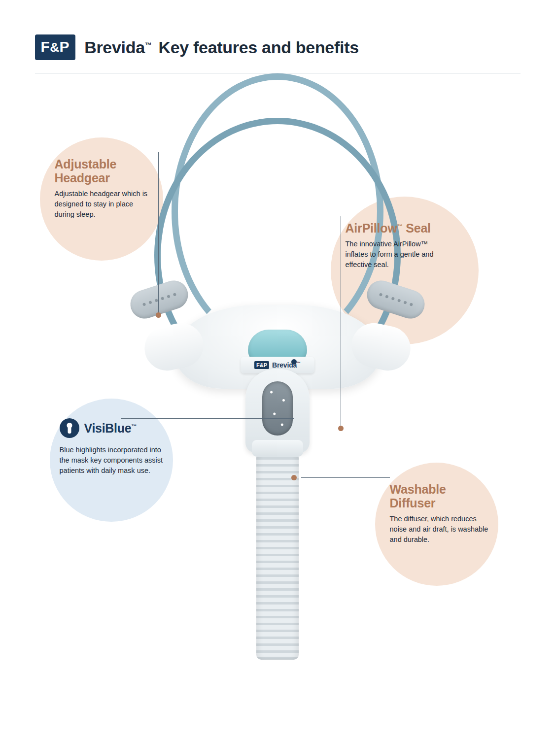F&P
Brevida™ Key features and benefits
F&P Brevida™
Adjustable
Headgear
Adjustable headgear which is designed to stay in place during sleep.
AirPillow™ Seal
The innovative AirPillow™ inflates to form a gentle and effective seal.
VisiBlue™
Blue highlights incorporated into the mask key components assist patients with daily mask use.
Washable
Diffuser
The diffuser, which reduces noise and air draft, is washable and durable.